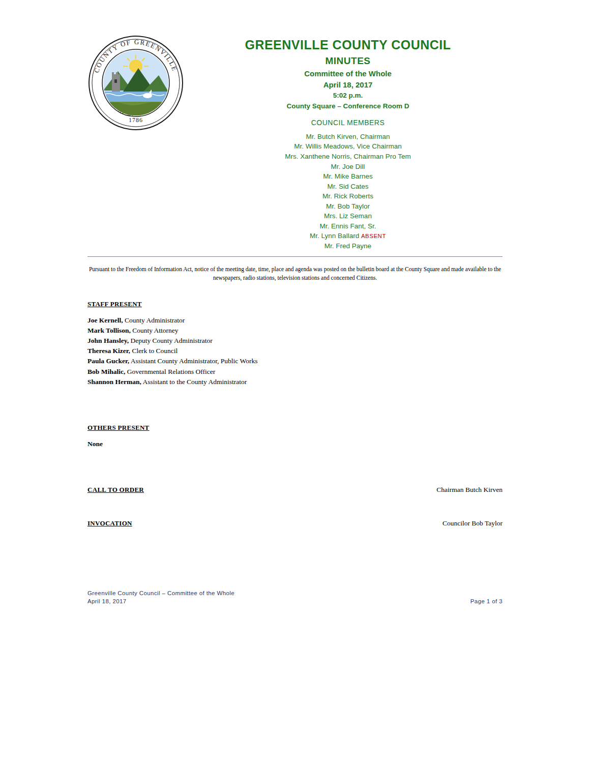COUNTY OF GREENVILLE S. C. 1786
GREENVILLE COUNTY COUNCIL
MINUTES
Committee of the Whole
April 18, 2017
5:02 p.m.
County Square – Conference Room D
COUNCIL MEMBERS
Mr. Butch Kirven, Chairman
Mr. Willis Meadows, Vice Chairman
Mrs. Xanthene Norris, Chairman Pro Tem
Mr. Joe Dill
Mr. Mike Barnes
Mr. Sid Cates
Mr. Rick Roberts
Mr. Bob Taylor
Mrs. Liz Seman
Mr. Ennis Fant, Sr.
Mr. Lynn Ballard ABSENT
Mr. Fred Payne
Pursuant to the Freedom of Information Act, notice of the meeting date, time, place and agenda was posted on the bulletin board at the County Square and made available to the newspapers, radio stations, television stations and concerned Citizens.
STAFF PRESENT
Joe Kernell, County Administrator
Mark Tollison, County Attorney
John Hansley, Deputy County Administrator
Theresa Kizer, Clerk to Council
Paula Gucker, Assistant County Administrator, Public Works
Bob Mihalic, Governmental Relations Officer
Shannon Herman, Assistant to the County Administrator
OTHERS PRESENT
None
CALL TO ORDER Chairman Butch Kirven
INVOCATION Councilor Bob Taylor
Greenville County Council – Committee of the Whole
April 18, 2017
Page 1 of 3